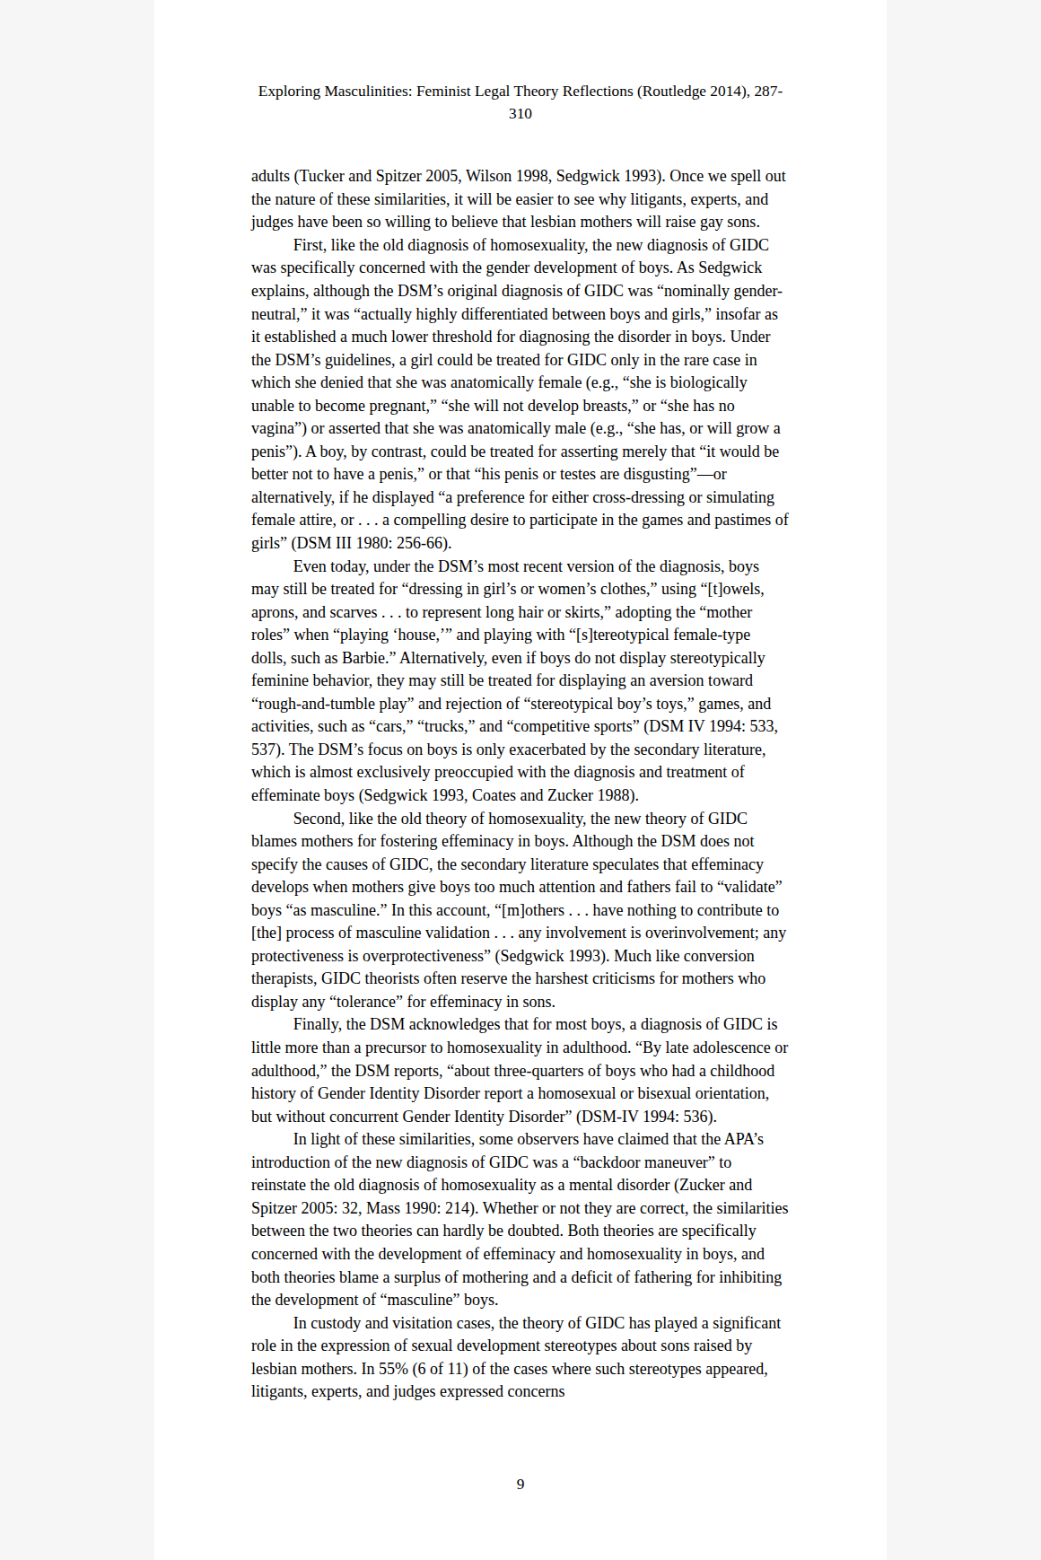Exploring Masculinities: Feminist Legal Theory Reflections (Routledge 2014), 287-310
adults (Tucker and Spitzer 2005, Wilson 1998, Sedgwick 1993). Once we spell out the nature of these similarities, it will be easier to see why litigants, experts, and judges have been so willing to believe that lesbian mothers will raise gay sons.
First, like the old diagnosis of homosexuality, the new diagnosis of GIDC was specifically concerned with the gender development of boys. As Sedgwick explains, although the DSM’s original diagnosis of GIDC was “nominally gender-neutral,” it was “actually highly differentiated between boys and girls,” insofar as it established a much lower threshold for diagnosing the disorder in boys. Under the DSM’s guidelines, a girl could be treated for GIDC only in the rare case in which she denied that she was anatomically female (e.g., “she is biologically unable to become pregnant,” “she will not develop breasts,” or “she has no vagina”) or asserted that she was anatomically male (e.g., “she has, or will grow a penis”). A boy, by contrast, could be treated for asserting merely that “it would be better not to have a penis,” or that “his penis or testes are disgusting”—or alternatively, if he displayed “a preference for either cross-dressing or simulating female attire, or . . . a compelling desire to participate in the games and pastimes of girls” (DSM III 1980: 256-66).
Even today, under the DSM’s most recent version of the diagnosis, boys may still be treated for “dressing in girl’s or women’s clothes,” using “[t]owels, aprons, and scarves . . . to represent long hair or skirts,” adopting the “mother roles” when “playing ‘house,’” and playing with “[s]tereotypical female-type dolls, such as Barbie.” Alternatively, even if boys do not display stereotypically feminine behavior, they may still be treated for displaying an aversion toward “rough-and-tumble play” and rejection of “stereotypical boy’s toys,” games, and activities, such as “cars,” “trucks,” and “competitive sports” (DSM IV 1994: 533, 537). The DSM’s focus on boys is only exacerbated by the secondary literature, which is almost exclusively preoccupied with the diagnosis and treatment of effeminate boys (Sedgwick 1993, Coates and Zucker 1988).
Second, like the old theory of homosexuality, the new theory of GIDC blames mothers for fostering effeminacy in boys. Although the DSM does not specify the causes of GIDC, the secondary literature speculates that effeminacy develops when mothers give boys too much attention and fathers fail to “validate” boys “as masculine.” In this account, “[m]others . . . have nothing to contribute to [the] process of masculine validation . . . any involvement is overinvolvement; any protectiveness is overprotectiveness” (Sedgwick 1993). Much like conversion therapists, GIDC theorists often reserve the harshest criticisms for mothers who display any “tolerance” for effeminacy in sons.
Finally, the DSM acknowledges that for most boys, a diagnosis of GIDC is little more than a precursor to homosexuality in adulthood. “By late adolescence or adulthood,” the DSM reports, “about three-quarters of boys who had a childhood history of Gender Identity Disorder report a homosexual or bisexual orientation, but without concurrent Gender Identity Disorder” (DSM-IV 1994: 536).
In light of these similarities, some observers have claimed that the APA’s introduction of the new diagnosis of GIDC was a “backdoor maneuver” to reinstate the old diagnosis of homosexuality as a mental disorder (Zucker and Spitzer 2005: 32, Mass 1990: 214). Whether or not they are correct, the similarities between the two theories can hardly be doubted. Both theories are specifically concerned with the development of effeminacy and homosexuality in boys, and both theories blame a surplus of mothering and a deficit of fathering for inhibiting the development of “masculine” boys.
In custody and visitation cases, the theory of GIDC has played a significant role in the expression of sexual development stereotypes about sons raised by lesbian mothers. In 55% (6 of 11) of the cases where such stereotypes appeared, litigants, experts, and judges expressed concerns
9